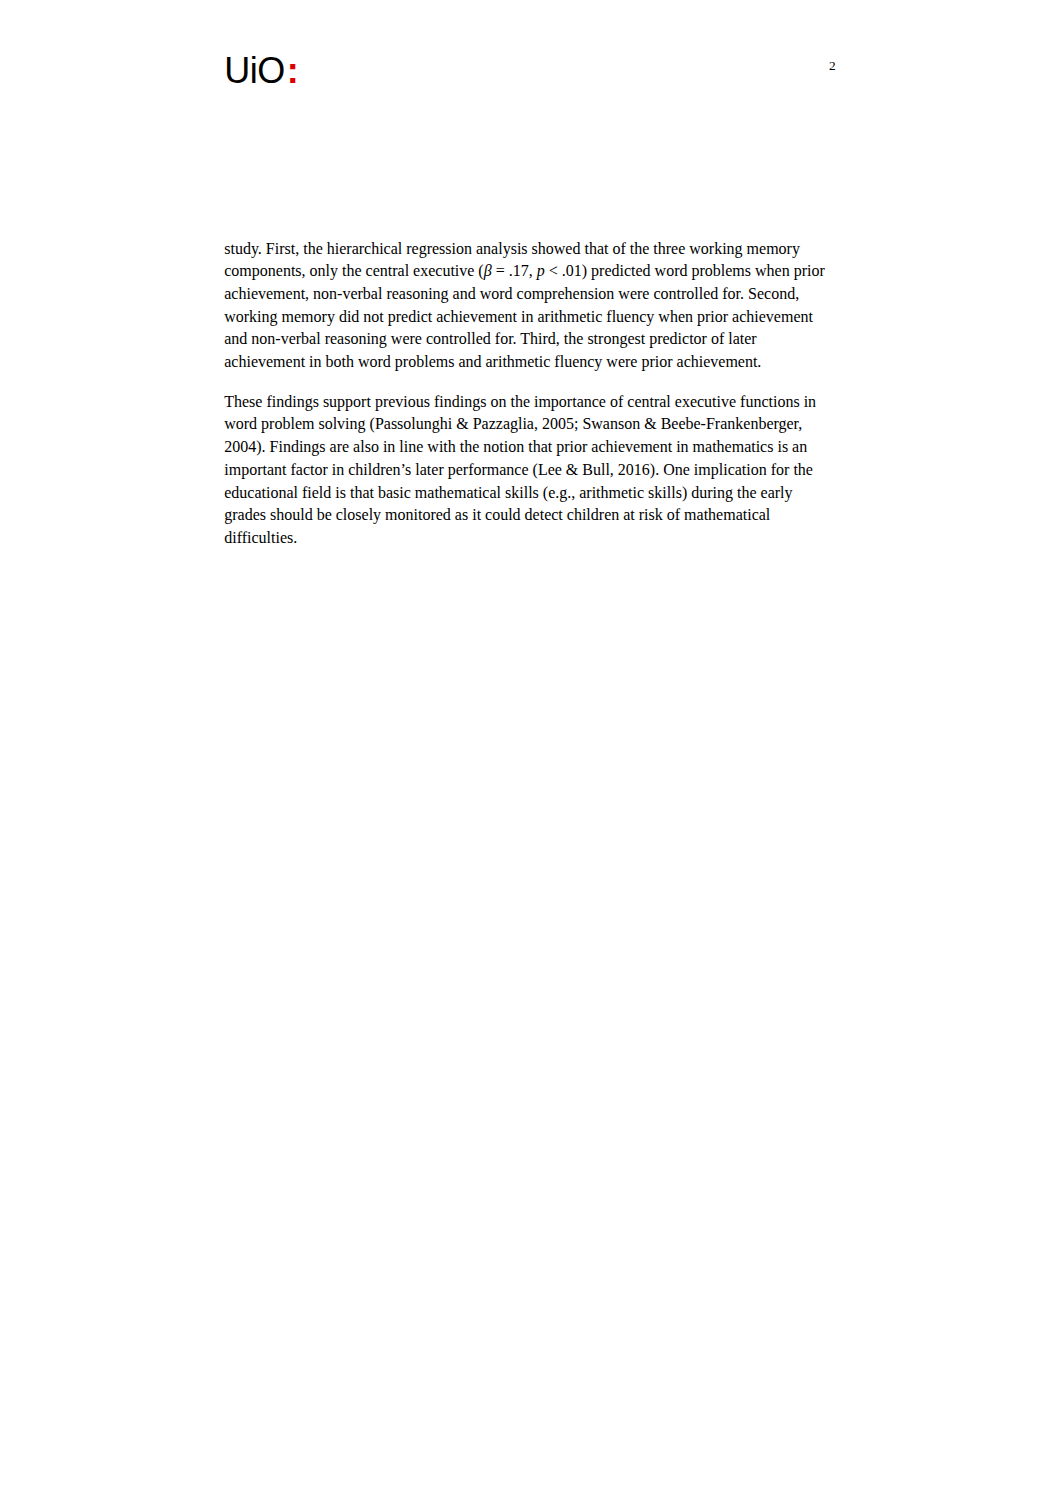UiO:
2
study. First, the hierarchical regression analysis showed that of the three working memory components, only the central executive (β = .17, p < .01) predicted word problems when prior achievement, non-verbal reasoning and word comprehension were controlled for. Second, working memory did not predict achievement in arithmetic fluency when prior achievement and non-verbal reasoning were controlled for. Third, the strongest predictor of later achievement in both word problems and arithmetic fluency were prior achievement.
These findings support previous findings on the importance of central executive functions in word problem solving (Passolunghi & Pazzaglia, 2005; Swanson & Beebe-Frankenberger, 2004). Findings are also in line with the notion that prior achievement in mathematics is an important factor in children’s later performance (Lee & Bull, 2016). One implication for the educational field is that basic mathematical skills (e.g., arithmetic skills) during the early grades should be closely monitored as it could detect children at risk of mathematical difficulties.